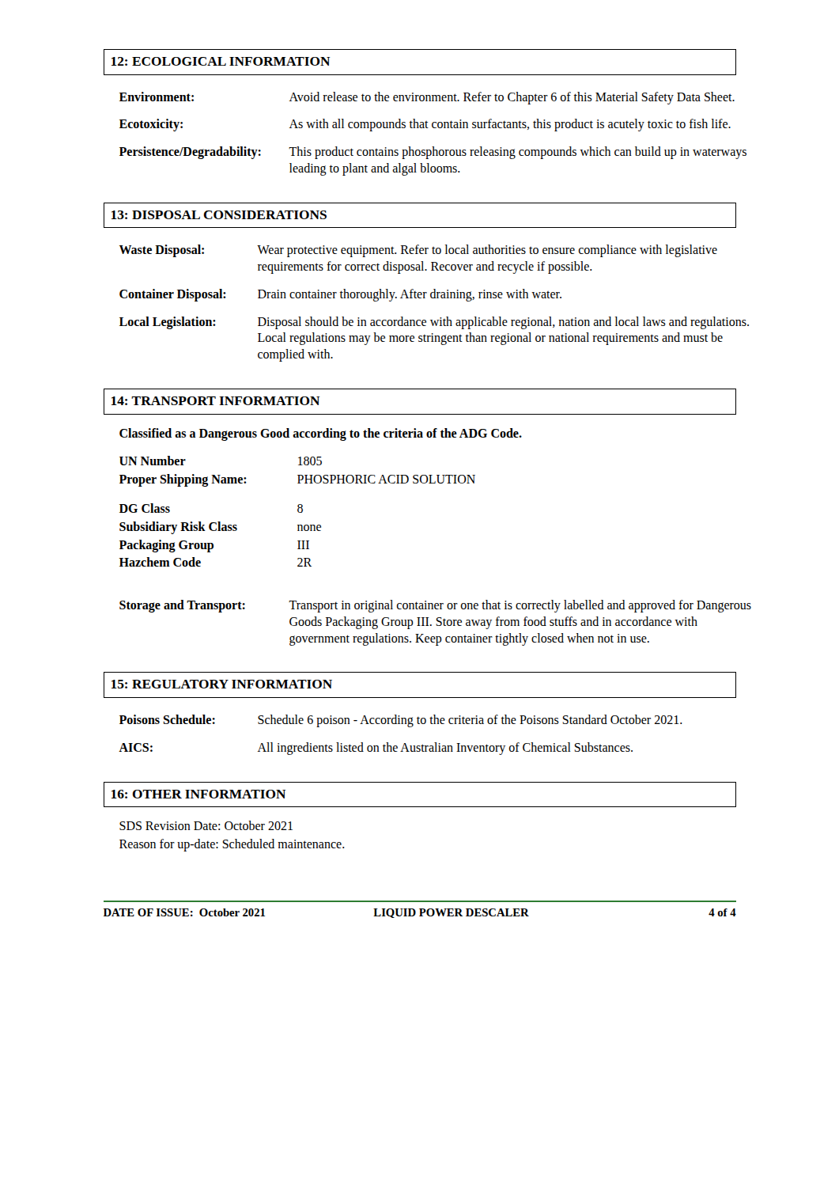12: ECOLOGICAL INFORMATION
| Environment: | Avoid release to the environment. Refer to Chapter 6 of this Material Safety Data Sheet. |
| Ecotoxicity: | As with all compounds that contain surfactants, this product is acutely toxic to fish life. |
| Persistence/Degradability: | This product contains phosphorous releasing compounds which can build up in waterways leading to plant and algal blooms. |
13: DISPOSAL CONSIDERATIONS
| Waste Disposal: | Wear protective equipment. Refer to local authorities to ensure compliance with legislative requirements for correct disposal. Recover and recycle if possible. |
| Container Disposal: | Drain container thoroughly. After draining, rinse with water. |
| Local Legislation: | Disposal should be in accordance with applicable regional, nation and local laws and regulations. Local regulations may be more stringent than regional or national requirements and must be complied with. |
14: TRANSPORT INFORMATION
Classified as a Dangerous Good according to the criteria of the ADG Code.
| UN Number | 1805 |
| Proper Shipping Name: | PHOSPHORIC ACID SOLUTION |
| DG Class | 8 |
| Subsidiary Risk Class | none |
| Packaging Group | III |
| Hazchem Code | 2R |
| Storage and Transport: | Transport in original container or one that is correctly labelled and approved for Dangerous Goods Packaging Group III. Store away from food stuffs and in accordance with government regulations. Keep container tightly closed when not in use. |
15: REGULATORY INFORMATION
| Poisons Schedule: | Schedule 6 poison - According to the criteria of the Poisons Standard October 2021. |
| AICS: | All ingredients listed on the Australian Inventory of Chemical Substances. |
16: OTHER INFORMATION
SDS Revision Date: October 2021
Reason for up-date: Scheduled maintenance.
DATE OF ISSUE: October 2021
LIQUID POWER DESCALER
4 of 4